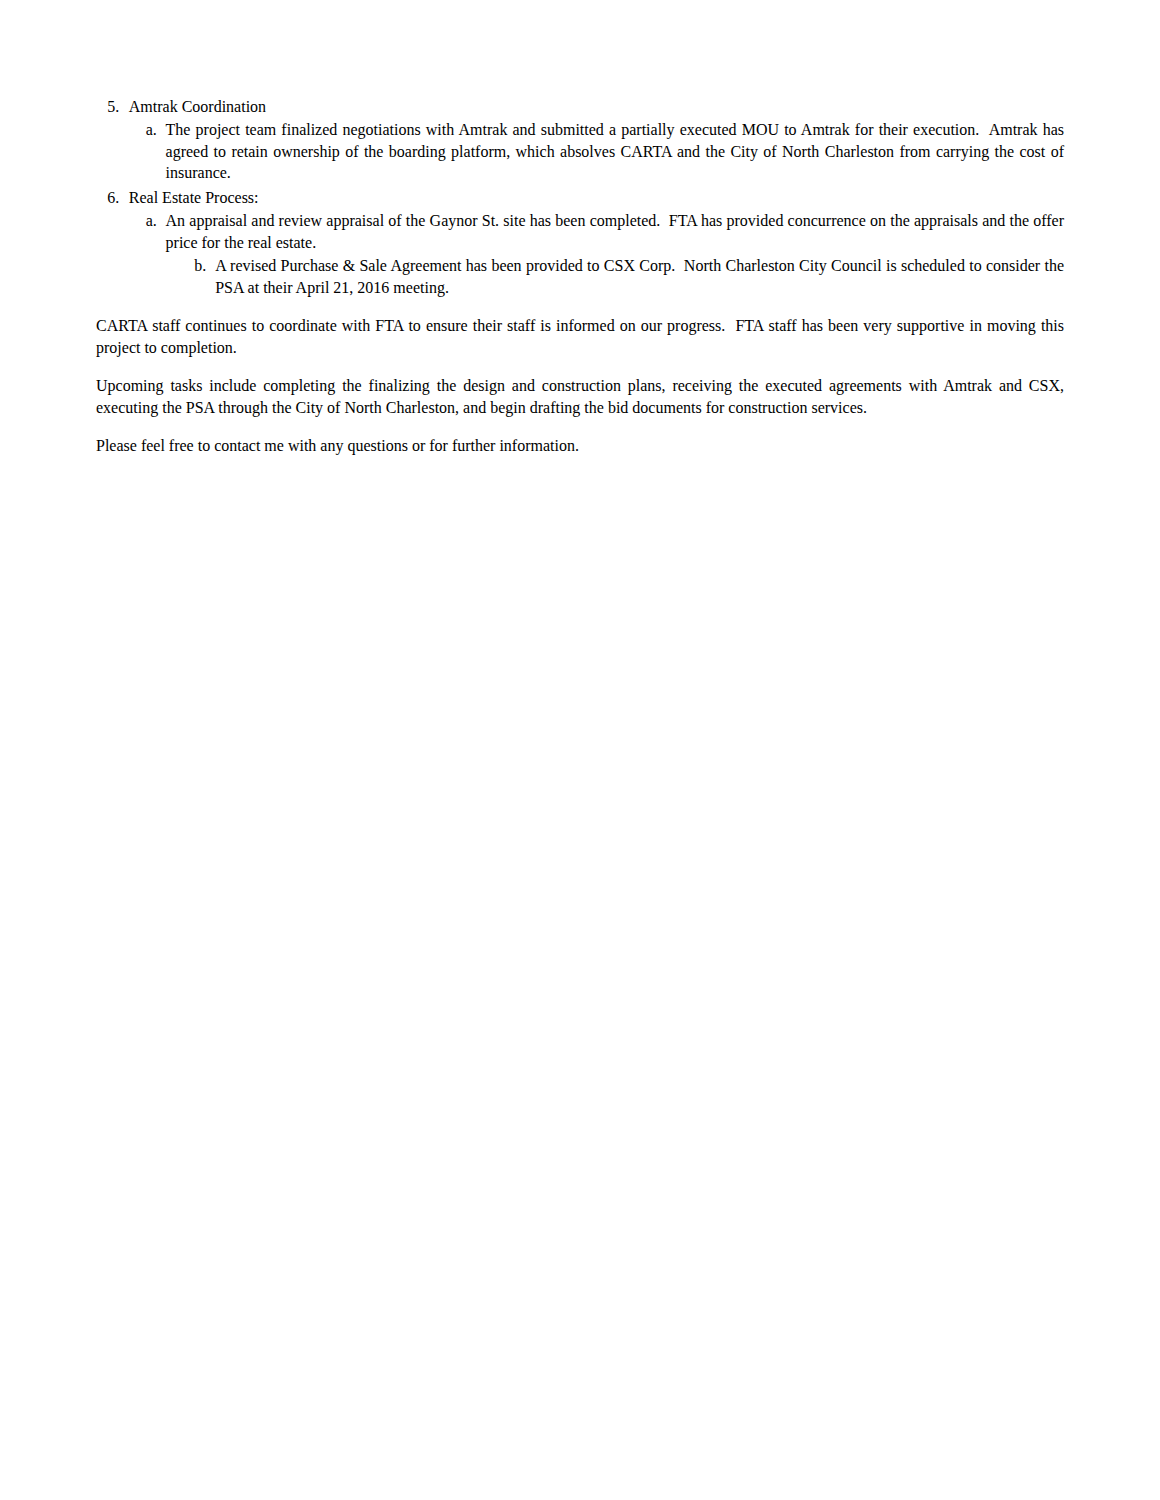Amtrak Coordination
The project team finalized negotiations with Amtrak and submitted a partially executed MOU to Amtrak for their execution. Amtrak has agreed to retain ownership of the boarding platform, which absolves CARTA and the City of North Charleston from carrying the cost of insurance.
Real Estate Process:
An appraisal and review appraisal of the Gaynor St. site has been completed. FTA has provided concurrence on the appraisals and the offer price for the real estate.
A revised Purchase & Sale Agreement has been provided to CSX Corp. North Charleston City Council is scheduled to consider the PSA at their April 21, 2016 meeting.
CARTA staff continues to coordinate with FTA to ensure their staff is informed on our progress. FTA staff has been very supportive in moving this project to completion.
Upcoming tasks include completing the finalizing the design and construction plans, receiving the executed agreements with Amtrak and CSX, executing the PSA through the City of North Charleston, and begin drafting the bid documents for construction services.
Please feel free to contact me with any questions or for further information.